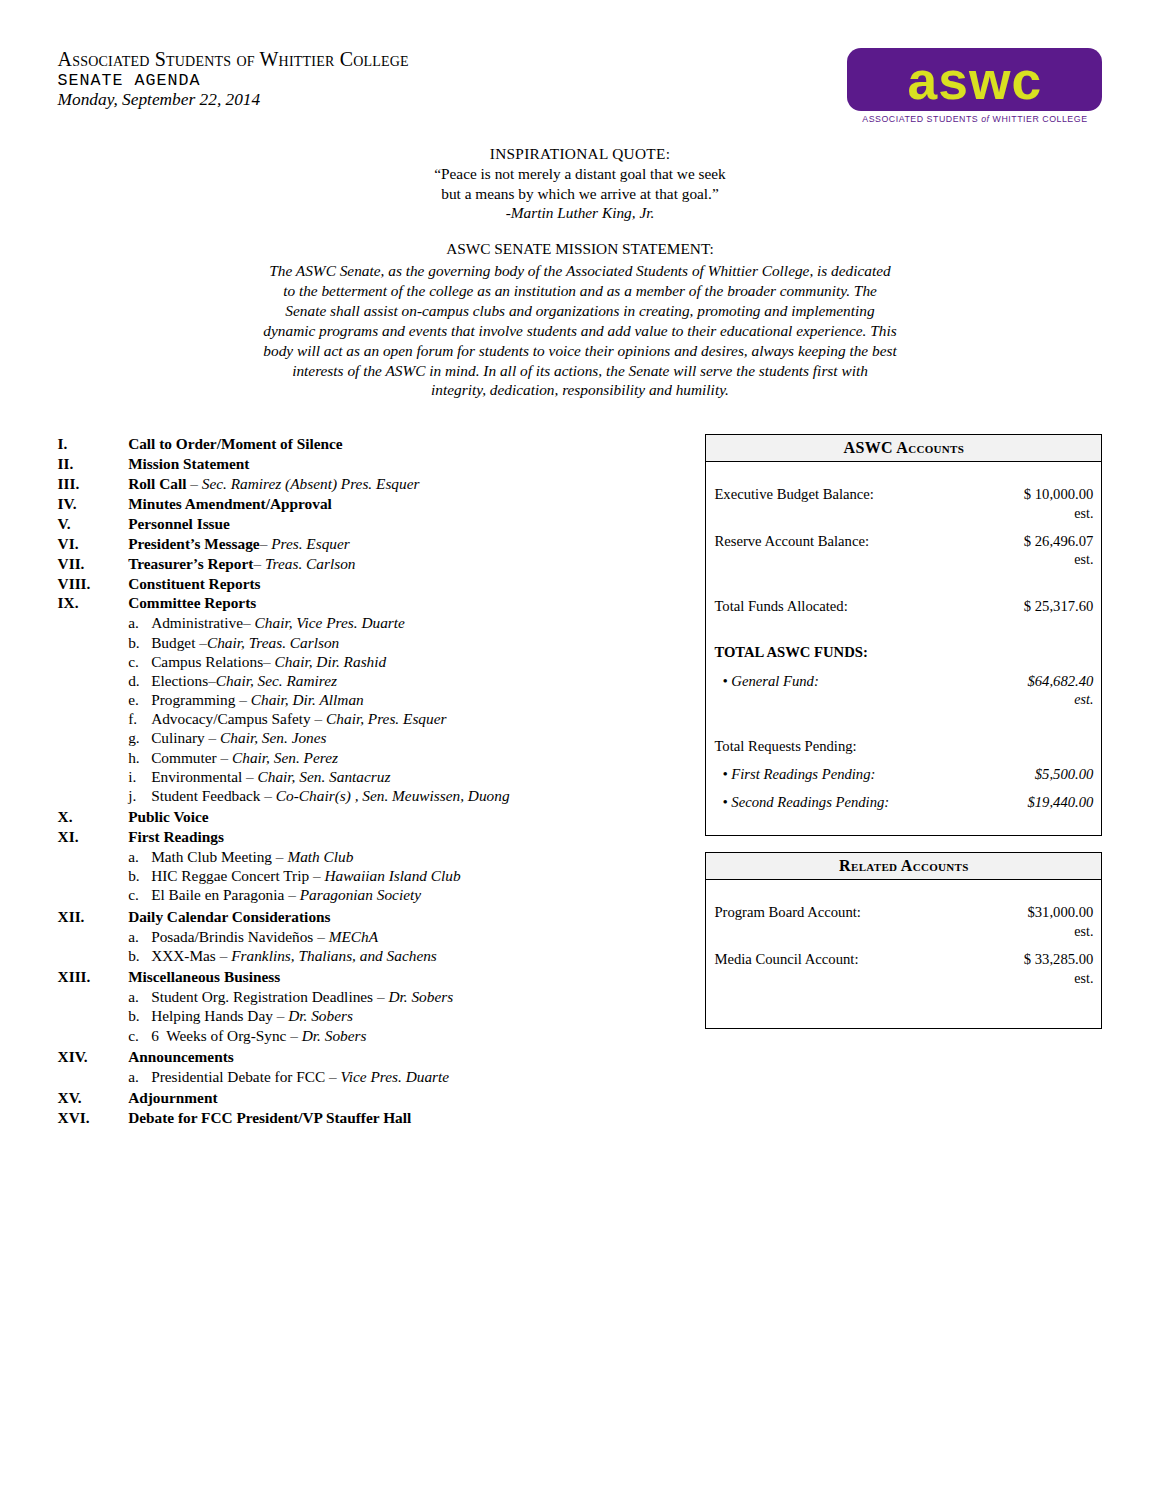Associated Students of Whittier College
Senate Agenda
Monday, September 22, 2014
aswc
Associated Students of Whittier College
INSPIRATIONAL QUOTE:
“Peace is not merely a distant goal that we seek
but a means by which we arrive at that goal.”
-Martin Luther King, Jr.
ASWC SENATE MISSION STATEMENT:
The ASWC Senate, as the governing body of the Associated Students of Whittier College, is dedicated to the betterment of the college as an institution and as a member of the broader community. The Senate shall assist on-campus clubs and organizations in creating, promoting and implementing dynamic programs and events that involve students and add value to their educational experience. This body will act as an open forum for students to voice their opinions and desires, always keeping the best interests of the ASWC in mind. In all of its actions, the Senate will serve the students first with integrity, dedication, responsibility and humility.
I. Call to Order/Moment of Silence
II. Mission Statement
III. Roll Call – Sec. Ramirez (Absent) Pres. Esquer
IV. Minutes Amendment/Approval
V. Personnel Issue
VI. President’s Message– Pres. Esquer
VII. Treasurer’s Report– Treas. Carlson
VIII. Constituent Reports
IX. Committee Reports
a. Administrative– Chair, Vice Pres. Duarte
b. Budget –Chair, Treas. Carlson
c. Campus Relations– Chair, Dir. Rashid
d. Elections–Chair, Sec. Ramirez
e. Programming – Chair, Dir. Allman
f. Advocacy/Campus Safety – Chair, Pres. Esquer
g. Culinary – Chair, Sen. Jones
h. Commuter – Chair, Sen. Perez
i. Environmental – Chair, Sen. Santacruz
j. Student Feedback – Co-Chair(s) , Sen. Meuwissen, Duong
X. Public Voice
XI. First Readings
a. Math Club Meeting – Math Club
b. HIC Reggae Concert Trip – Hawaiian Island Club
c. El Baile en Paragonia – Paragonian Society
XII. Daily Calendar Considerations
a. Posada/Brindis Navideños – MEChA
b. XXX-Mas – Franklins, Thalians, and Sachens
XIII. Miscellaneous Business
a. Student Org. Registration Deadlines – Dr. Sobers
b. Helping Hands Day – Dr. Sobers
c. 6 Weeks of Org-Sync – Dr. Sobers
XIV. Announcements
a. Presidential Debate for FCC – Vice Pres. Duarte
XV. Adjournment
XVI. Debate for FCC President/VP Stauffer Hall
ASWC Accounts
| Executive Budget Balance: | $ 10,000.00 est. |
| Reserve Account Balance: | $ 26,496.07 est. |
| Total Funds Allocated: | $ 25,317.60 |
| TOTAL ASWC FUNDS: | |
| • General Fund: | $64,682.40 est. |
| Total Requests Pending: | |
| • First Readings Pending: | $5,500.00 |
| • Second Readings Pending: | $19,440.00 |
Related Accounts
| Program Board Account: | $31,000.00 est. |
| Media Council Account: | $ 33,285.00 est. |